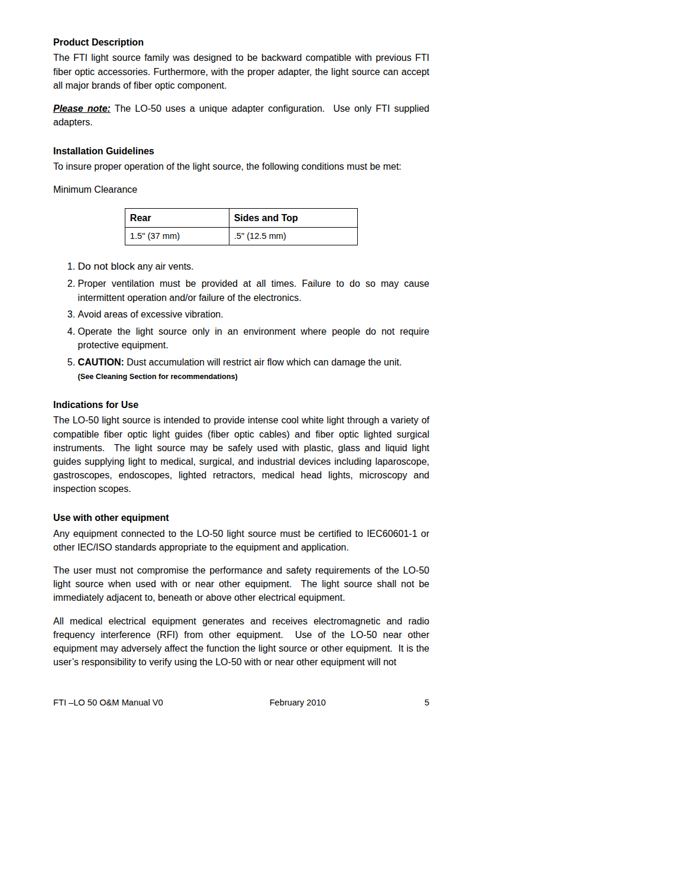Product Description
The FTI light source family was designed to be backward compatible with previous FTI fiber optic accessories. Furthermore, with the proper adapter, the light source can accept all major brands of fiber optic component.
Please note: The LO-50 uses a unique adapter configuration. Use only FTI supplied adapters.
Installation Guidelines
To insure proper operation of the light source, the following conditions must be met:
Minimum Clearance
| Rear | Sides and Top |
| --- | --- |
| 1.5" (37 mm) | .5" (12.5 mm) |
Do not block any air vents.
Proper ventilation must be provided at all times. Failure to do so may cause intermittent operation and/or failure of the electronics.
Avoid areas of excessive vibration.
Operate the light source only in an environment where people do not require protective equipment.
CAUTION: Dust accumulation will restrict air flow which can damage the unit.
(See Cleaning Section for recommendations)
Indications for Use
The LO-50 light source is intended to provide intense cool white light through a variety of compatible fiber optic light guides (fiber optic cables) and fiber optic lighted surgical instruments. The light source may be safely used with plastic, glass and liquid light guides supplying light to medical, surgical, and industrial devices including laparoscope, gastroscopes, endoscopes, lighted retractors, medical head lights, microscopy and inspection scopes.
Use with other equipment
Any equipment connected to the LO-50 light source must be certified to IEC60601-1 or other IEC/ISO standards appropriate to the equipment and application.
The user must not compromise the performance and safety requirements of the LO-50 light source when used with or near other equipment. The light source shall not be immediately adjacent to, beneath or above other electrical equipment.
All medical electrical equipment generates and receives electromagnetic and radio frequency interference (RFI) from other equipment. Use of the LO-50 near other equipment may adversely affect the function the light source or other equipment. It is the user’s responsibility to verify using the LO-50 with or near other equipment will not
FTI –LO 50 O&M Manual V0
February 2010
5